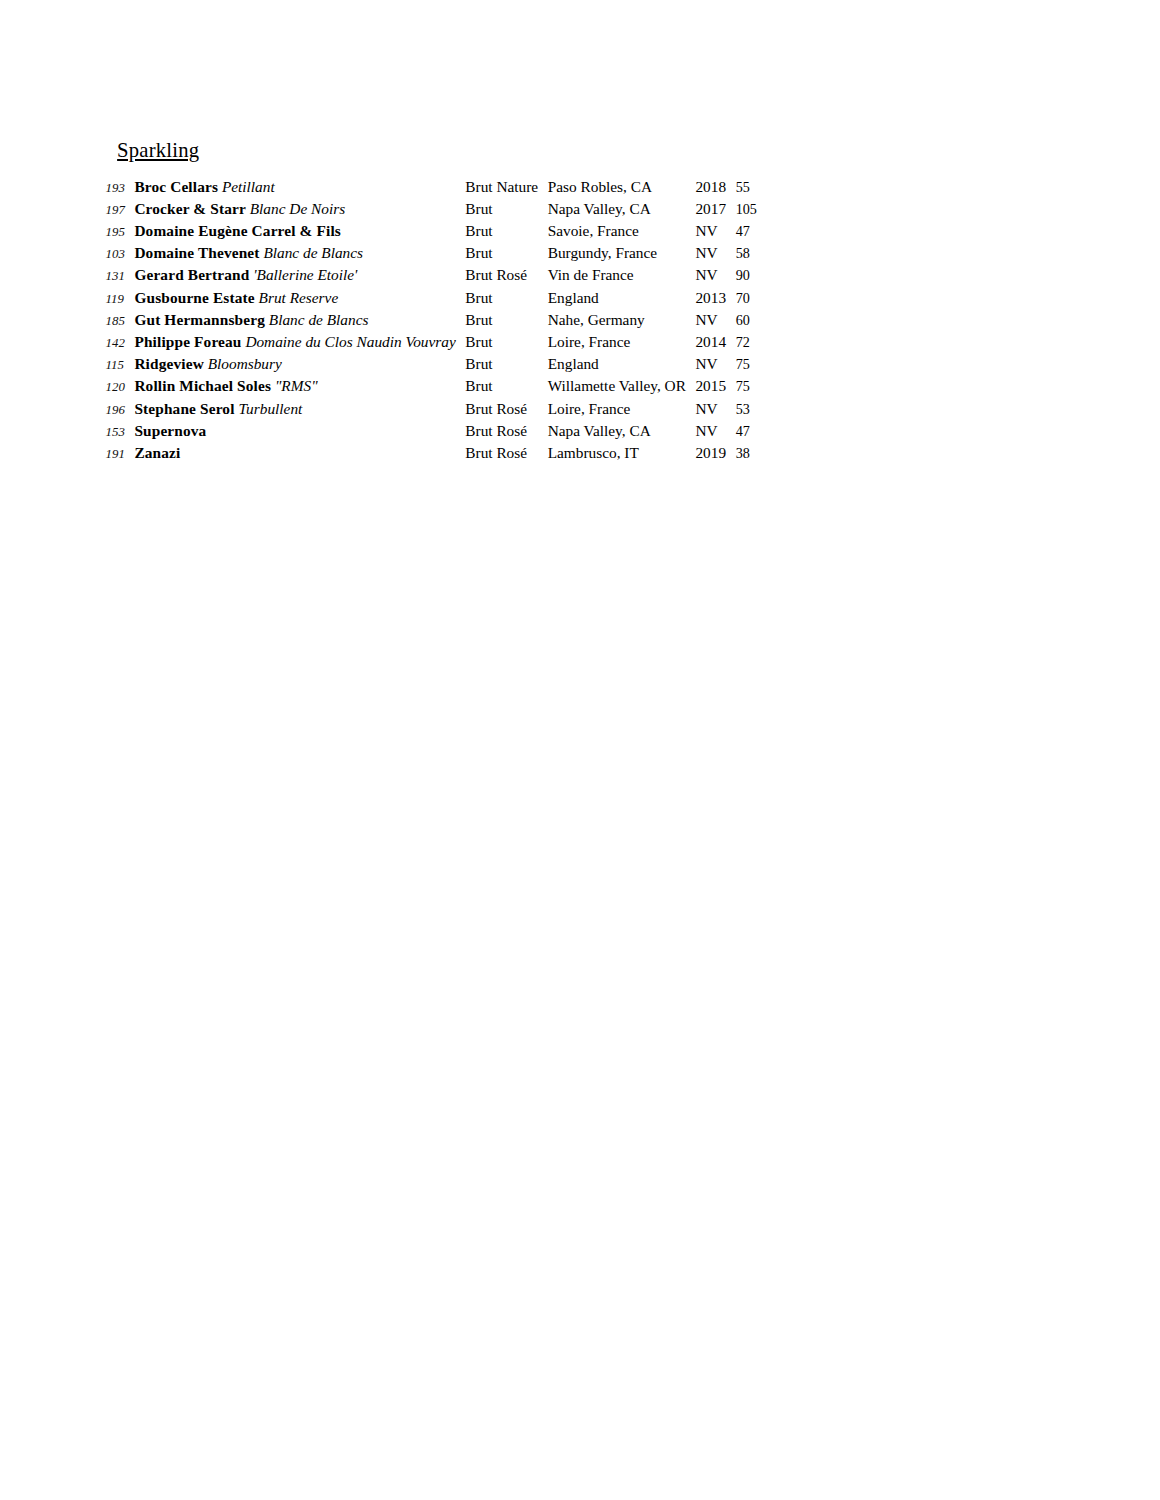Sparkling
| 193 | Broc Cellars Petillant | Brut Nature | Paso Robles, CA | 2018 | 55 |
| 197 | Crocker & Starr Blanc De Noirs | Brut | Napa Valley, CA | 2017 | 105 |
| 195 | Domaine Eugène Carrel & Fils | Brut | Savoie, France | NV | 47 |
| 103 | Domaine Thevenet Blanc de Blancs | Brut | Burgundy, France | NV | 58 |
| 131 | Gerard Bertrand 'Ballerine Etoile' | Brut Rosé | Vin de France | NV | 90 |
| 119 | Gusbourne Estate Brut Reserve | Brut | England | 2013 | 70 |
| 185 | Gut Hermannsberg Blanc de Blancs | Brut | Nahe, Germany | NV | 60 |
| 142 | Philippe Foreau Domaine du Clos Naudin Vouvray | Brut | Loire, France | 2014 | 72 |
| 115 | Ridgeview Bloomsbury | Brut | England | NV | 75 |
| 120 | Rollin Michael Soles "RMS" | Brut | Willamette Valley, OR | 2015 | 75 |
| 196 | Stephane Serol Turbullent | Brut Rosé | Loire, France | NV | 53 |
| 153 | Supernova | Brut Rosé | Napa Valley, CA | NV | 47 |
| 191 | Zanazi | Brut Rosé | Lambrusco, IT | 2019 | 38 |